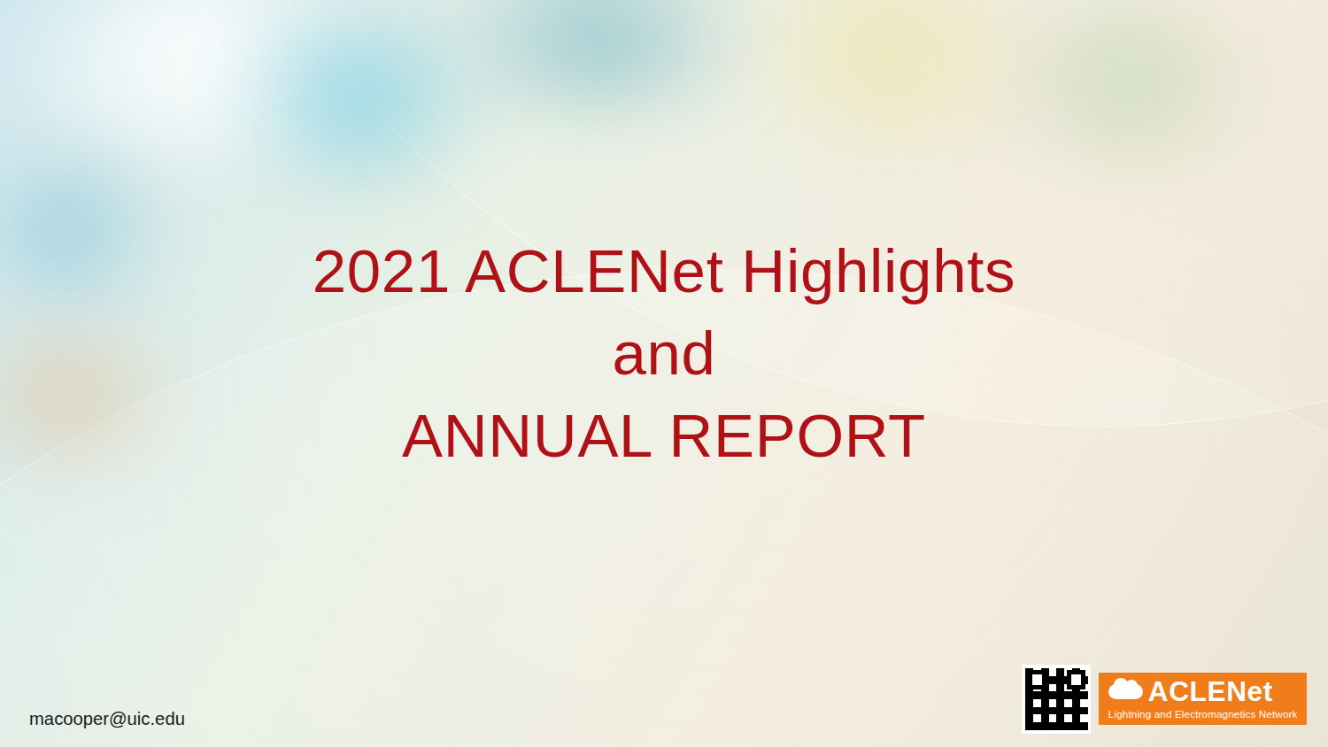2021 ACLENet Highlights
and
ANNUAL REPORT
macooper@uic.edu
ACLENet
Lightning and Electromagnetics Network